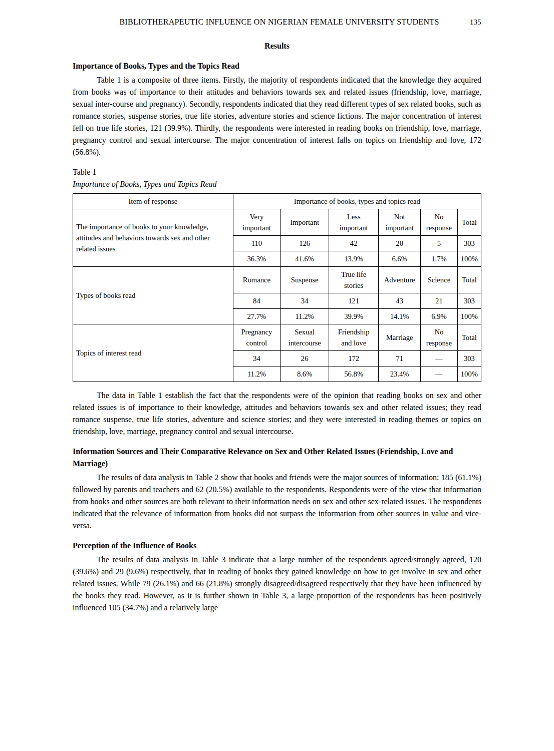BIBLIOTHERAPEUTIC INFLUENCE ON NIGERIAN FEMALE UNIVERSITY STUDENTS 135
Results
Importance of Books, Types and the Topics Read
Table 1 is a composite of three items. Firstly, the majority of respondents indicated that the knowledge they acquired from books was of importance to their attitudes and behaviors towards sex and related issues (friendship, love, marriage, sexual inter-course and pregnancy). Secondly, respondents indicated that they read different types of sex related books, such as romance stories, suspense stories, true life stories, adventure stories and science fictions. The major concentration of interest fell on true life stories, 121 (39.9%). Thirdly, the respondents were interested in reading books on friendship, love, marriage, pregnancy control and sexual intercourse. The major concentration of interest falls on topics on friendship and love, 172 (56.8%).
Table 1
Importance of Books, Types and Topics Read
| Item of response | Importance of books, types and topics read |
| --- | --- |
| The importance of books to your knowledge, attitudes and behaviors towards sex and other related issues | Very important | Important | Less important | Not important | No response | Total |
| 110 | 126 | 42 | 20 | 5 | 303 |
| 36.3% | 41.6% | 13.9% | 6.6% | 1.7% | 100% |
| Types of books read | Romance | Suspense | True life stories | Adventure | Science | Total |
| 84 | 34 | 121 | 43 | 21 | 303 |
| 27.7% | 11.2% | 39.9% | 14.1% | 6.9% | 100% |
| Topics of interest read | Pregnancy control | Sexual intercourse | Friendship and love | Marriage | No response | Total |
| 34 | 26 | 172 | 71 | — | 303 |
| 11.2% | 8.6% | 56.8% | 23.4% | — | 100% |
The data in Table 1 establish the fact that the respondents were of the opinion that reading books on sex and other related issues is of importance to their knowledge, attitudes and behaviors towards sex and other related issues; they read romance suspense, true life stories, adventure and science stories; and they were interested in reading themes or topics on friendship, love, marriage, pregnancy control and sexual intercourse.
Information Sources and Their Comparative Relevance on Sex and Other Related Issues (Friendship, Love and Marriage)
The results of data analysis in Table 2 show that books and friends were the major sources of information: 185 (61.1%) followed by parents and teachers and 62 (20.5%) available to the respondents. Respondents were of the view that information from books and other sources are both relevant to their information needs on sex and other sex-related issues. The respondents indicated that the relevance of information from books did not surpass the information from other sources in value and vice-versa.
Perception of the Influence of Books
The results of data analysis in Table 3 indicate that a large number of the respondents agreed/strongly agreed, 120 (39.6%) and 29 (9.6%) respectively, that in reading of books they gained knowledge on how to get involve in sex and other related issues. While 79 (26.1%) and 66 (21.8%) strongly disagreed/disagreed respectively that they have been influenced by the books they read. However, as it is further shown in Table 3, a large proportion of the respondents has been positively influenced 105 (34.7%) and a relatively large